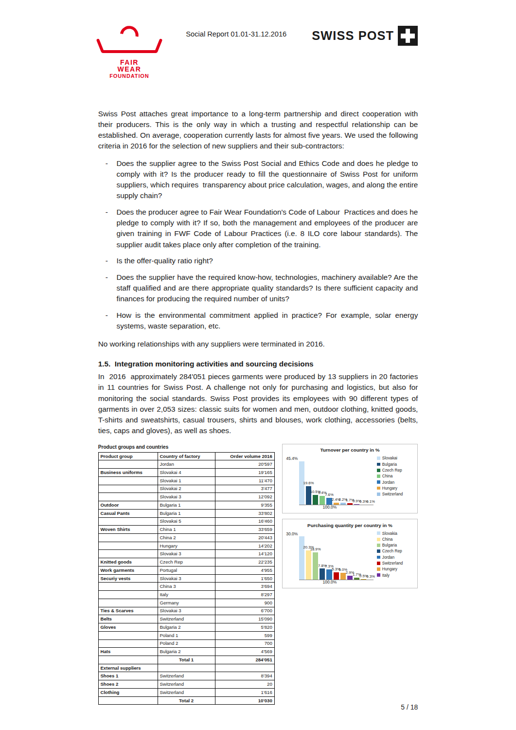Fair Wear Foundation
Social Report 01.01-31.12.2016
SWISS POST
Swiss Post attaches great importance to a long-term partnership and direct cooperation with their producers. This is the only way in which a trusting and respectful relationship can be established. On average, cooperation currently lasts for almost five years. We used the following criteria in 2016 for the selection of new suppliers and their sub-contractors:
Does the supplier agree to the Swiss Post Social and Ethics Code and does he pledge to comply with it? Is the producer ready to fill the questionnaire of Swiss Post for uniform suppliers, which requires transparency about price calculation, wages, and along the entire supply chain?
Does the producer agree to Fair Wear Foundation's Code of Labour Practices and does he pledge to comply with it? If so, both the management and employees of the producer are given training in FWF Code of Labour Practices (i.e. 8 ILO core labour standards). The supplier audit takes place only after completion of the training.
Is the offer-quality ratio right?
Does the supplier have the required know-how, technologies, machinery available? Are the staff qualified and are there appropriate quality standards? Is there sufficient capacity and finances for producing the required number of units?
How is the environmental commitment applied in practice? For example, solar energy systems, waste separation, etc.
No working relationships with any suppliers were terminated in 2016.
1.5. Integration monitoring activities and sourcing decisions
In 2016 approximately 284'051 pieces garments were produced by 13 suppliers in 20 factories in 11 countries for Swiss Post. A challenge not only for purchasing and logistics, but also for monitoring the social standards. Swiss Post provides its employees with 90 different types of garments in over 2,053 sizes: classic suits for women and men, outdoor clothing, knitted goods, T-shirts and sweatshirts, casual trousers, shirts and blouses, work clothing, accessories (belts, ties, caps and gloves), as well as shoes.
Product groups and countries
| Product group | Country of factory | Order volume 2016 |
| --- | --- | --- |
| | Jordan | 20'597 |
| Business uniforms | Slovakai 4 | 19'165 |
| | Slovakai 1 | 11'470 |
| | Slovakai 2 | 3'477 |
| | Slovakai 3 | 12'092 |
| Outdoor | Bulgaria 1 | 9'355 |
| Casual Pants | Bulgaria 1 | 33'802 |
| | Slovakai 5 | 16'460 |
| Woven Shirts | China 1 | 33'659 |
| | China 2 | 20'443 |
| | Hungary | 14'202 |
| | Slovakai 3 | 14'120 |
| Knitted goods | Czech Rep | 22'235 |
| Work garments | Portugal | 4'955 |
| Securiy vests | Slovakai 3 | 1'650 |
| | China 3 | 3'694 |
| | Italy | 8'297 |
| | Germany | 900 |
| Ties & Scarves | Slovakai 3 | 6'700 |
| Belts | Switzerland | 15'090 |
| Gloves | Bulgaria 2 | 5'820 |
| | Poland 1 | 599 |
| | Poland 2 | 700 |
| Hats | Bulgaria 2 | 4'569 |
| | Total 1 | 284'051 |
| External suppliers | | |
| Shoes 1 | Switzerland | 8'394 |
| Shoes 2 | Switzerland | 20 |
| Clothing | Switzerland | 1'616 |
| | Total 2 | 10'030 |
Turnover per country in %
45.4%
19.6%
10.5%
9.4%
7.6%
2.4%
2.2%
1.7%
0.9%
0.3%
0.1%
100.0%
Slovakai
Bulgaria
Czech Rep
China
Jordan
Hungary
Switzerland
Purchasing quantity per country in %
30.0%
20.3%
18.9%
7.8%
7.3%
5.3%
5.0%
2.9%
1.7%
0.5%
0.3%
100.0%
Slovakia
China
Bulgaria
Czech Rep
Jordan
Switzerland
Hungary
Italy
5 / 18